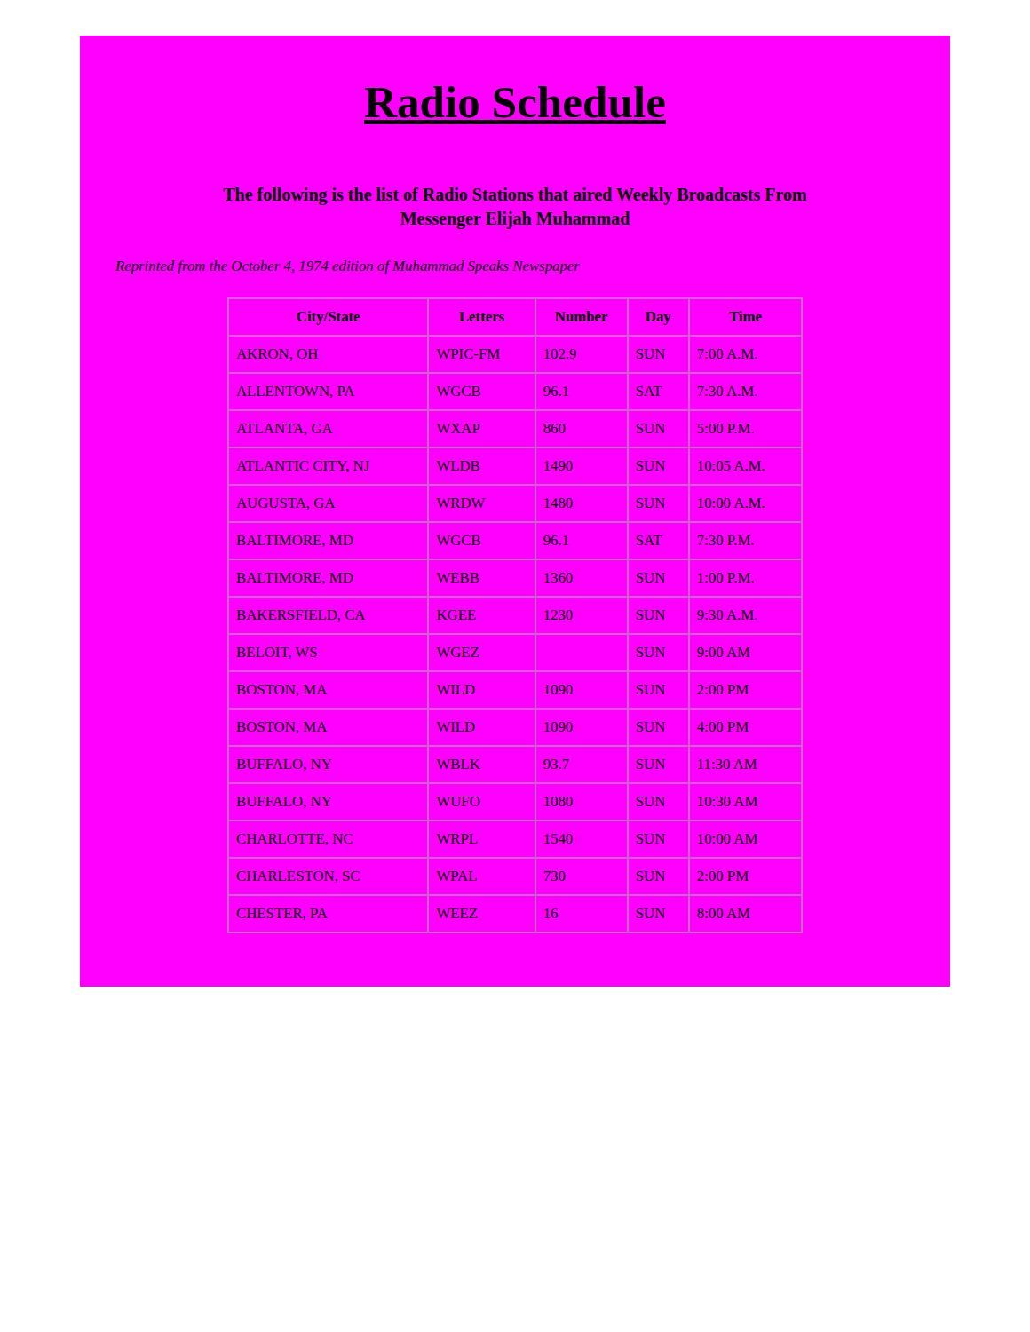Radio Schedule
The following is the list of Radio Stations that aired Weekly Broadcasts From Messenger Elijah Muhammad
Reprinted from the October 4, 1974 edition of Muhammad Speaks Newspaper
| City/State | Letters | Number | Day | Time |
| --- | --- | --- | --- | --- |
| AKRON, OH | WPIC-FM | 102.9 | SUN | 7:00 A.M. |
| ALLENTOWN, PA | WGCB | 96.1 | SAT | 7:30 A.M. |
| ATLANTA, GA | WXAP | 860 | SUN | 5:00 P.M. |
| ATLANTIC CITY, NJ | WLDB | 1490 | SUN | 10:05 A.M. |
| AUGUSTA, GA | WRDW | 1480 | SUN | 10:00 A.M. |
| BALTIMORE, MD | WGCB | 96.1 | SAT | 7:30 P.M. |
| BALTIMORE, MD | WEBB | 1360 | SUN | 1:00 P.M. |
| BAKERSFIELD, CA | KGEE | 1230 | SUN | 9:30 A.M. |
| BELOIT, WS | WGEZ | | SUN | 9:00 AM |
| BOSTON, MA | WILD | 1090 | SUN | 2:00 PM |
| BOSTON, MA | WILD | 1090 | SUN | 4:00 PM |
| BUFFALO, NY | WBLK | 93.7 | SUN | 11:30 AM |
| BUFFALO, NY | WUFO | 1080 | SUN | 10:30 AM |
| CHARLOTTE, NC | WRPL | 1540 | SUN | 10:00 AM |
| CHARLESTON, SC | WPAL | 730 | SUN | 2:00 PM |
| CHESTER, PA | WEEZ | 16 | SUN | 8:00 AM |